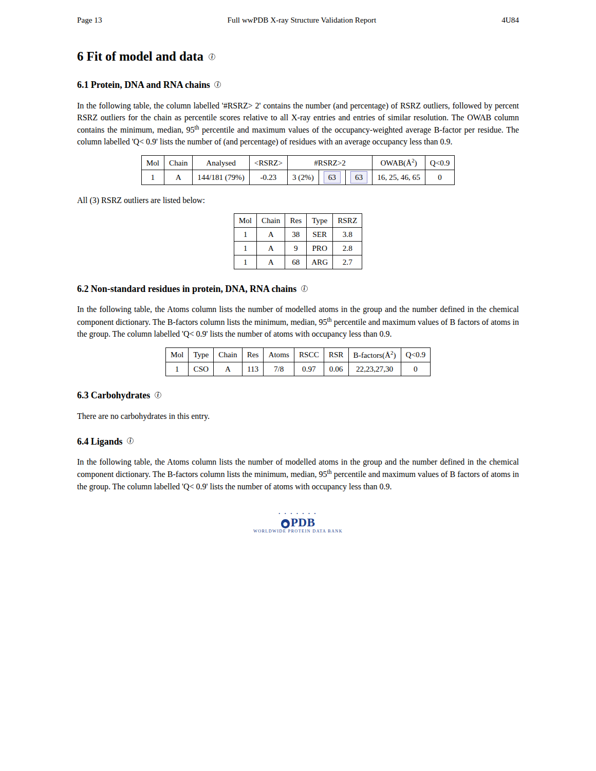Page 13 Full wwPDB X-ray Structure Validation Report 4U84
6 Fit of model and data i
6.1 Protein, DNA and RNA chains i
In the following table, the column labelled '#RSRZ> 2' contains the number (and percentage) of RSRZ outliers, followed by percent RSRZ outliers for the chain as percentile scores relative to all X-ray entries and entries of similar resolution. The OWAB column contains the minimum, median, 95th percentile and maximum values of the occupancy-weighted average B-factor per residue. The column labelled 'Q< 0.9' lists the number of (and percentage) of residues with an average occupancy less than 0.9.
| Mol | Chain | Analysed | <RSRZ> | #RSRZ>2 | OWAB(Å 2 ) | Q<0.9 |
| --- | --- | --- | --- | --- | --- | --- |
| 1 | A | 144/181 (79%) | -0.23 | 3 (2%) | 63 | 63 | 16, 25, 46, 65 | 0 |
All (3) RSRZ outliers are listed below:
| Mol | Chain | Res | Type | RSRZ |
| --- | --- | --- | --- | --- |
| 1 | A | 38 | SER | 3.8 |
| 1 | A | 9 | PRO | 2.8 |
| 1 | A | 68 | ARG | 2.7 |
6.2 Non-standard residues in protein, DNA, RNA chains i
In the following table, the Atoms column lists the number of modelled atoms in the group and the number defined in the chemical component dictionary. The B-factors column lists the minimum, median, 95th percentile and maximum values of B factors of atoms in the group. The column labelled 'Q< 0.9' lists the number of atoms with occupancy less than 0.9.
| Mol | Type | Chain | Res | Atoms | RSCC | RSR | B-factors(Å 2 ) | Q<0.9 |
| --- | --- | --- | --- | --- | --- | --- | --- | --- |
| 1 | CSO | A | 113 | 7/8 | 0.97 | 0.06 | 22,23,27,30 | 0 |
6.3 Carbohydrates i
There are no carbohydrates in this entry.
6.4 Ligands i
In the following table, the Atoms column lists the number of modelled atoms in the group and the number defined in the chemical component dictionary. The B-factors column lists the minimum, median, 95th percentile and maximum values of B factors of atoms in the group. The column labelled 'Q< 0.9' lists the number of atoms with occupancy less than 0.9.
• • • • • • • ●PDB WORLDWIDE PROTEIN DATA BANK